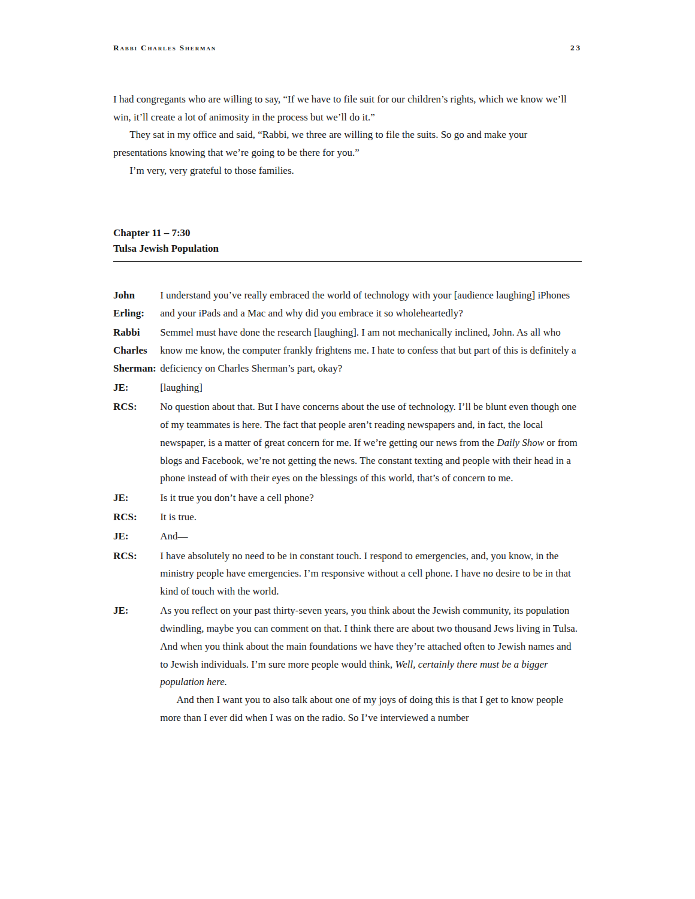Rabbi Charles Sherman 23
I had congregants who are willing to say, “If we have to file suit for our children’s rights, which we know we’ll win, it’ll create a lot of animosity in the process but we’ll do it.”
They sat in my office and said, “Rabbi, we three are willing to file the suits. So go and make your presentations knowing that we’re going to be there for you.”
I’m very, very grateful to those families.
Chapter 11 – 7:30 Tulsa Jewish Population
John Erling:
I understand you’ve really embraced the world of technology with your [audience laughing] iPhones and your iPads and a Mac and why did you embrace it so wholeheartedly?
Rabbi Charles Sherman:
Semmel must have done the research [laughing]. I am not mechanically inclined, John. As all who know me know, the computer frankly frightens me. I hate to confess that but part of this is definitely a deficiency on Charles Sherman’s part, okay?
JE:
[laughing]
RCS:
No question about that. But I have concerns about the use of technology. I’ll be blunt even though one of my teammates is here. The fact that people aren’t reading newspapers and, in fact, the local newspaper, is a matter of great concern for me. If we’re getting our news from the Daily Show or from blogs and Facebook, we’re not getting the news. The constant texting and people with their head in a phone instead of with their eyes on the blessings of this world, that’s of concern to me.
JE:
Is it true you don’t have a cell phone?
RCS:
It is true.
JE:
And—
RCS:
I have absolutely no need to be in constant touch. I respond to emergencies, and, you know, in the ministry people have emergencies. I’m responsive without a cell phone. I have no desire to be in that kind of touch with the world.
JE:
As you reflect on your past thirty-seven years, you think about the Jewish community, its population dwindling, maybe you can comment on that. I think there are about two thousand Jews living in Tulsa. And when you think about the main foundations we have they’re attached often to Jewish names and to Jewish individuals. I’m sure more people would think, Well, certainly there must be a bigger population here.
And then I want you to also talk about one of my joys of doing this is that I get to know people more than I ever did when I was on the radio. So I’ve interviewed a number